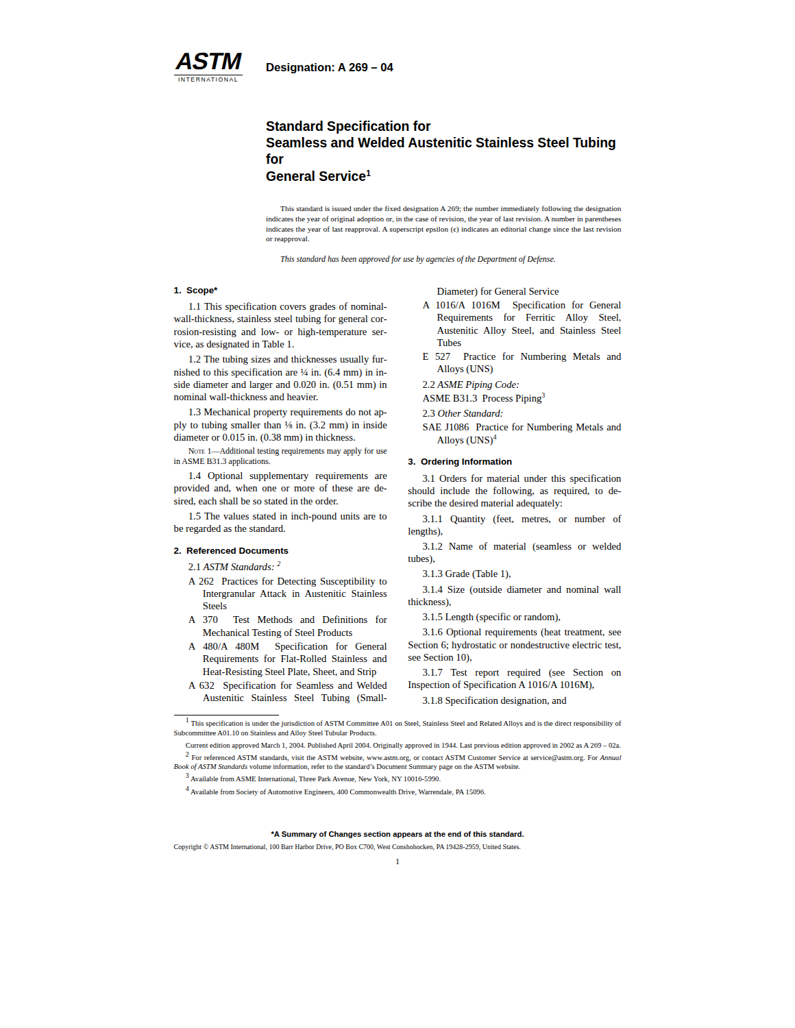ASTM INTERNATIONAL
Designation: A 269 – 04
Standard Specification for
Seamless and Welded Austenitic Stainless Steel Tubing for
General Service1
This standard is issued under the fixed designation A 269; the number immediately following the designation indicates the year of original adoption or, in the case of revision, the year of last revision. A number in parentheses indicates the year of last reapproval. A superscript epsilon (ϵ) indicates an editorial change since the last revision or reapproval.
This standard has been approved for use by agencies of the Department of Defense.
1. Scope*
1.1 This specification covers grades of nominal-wall-thickness, stainless steel tubing for general corrosion-resisting and low- or high-temperature service, as designated in Table 1.
1.2 The tubing sizes and thicknesses usually furnished to this specification are ¼ in. (6.4 mm) in inside diameter and larger and 0.020 in. (0.51 mm) in nominal wall-thickness and heavier.
1.3 Mechanical property requirements do not apply to tubing smaller than ⅛ in. (3.2 mm) in inside diameter or 0.015 in. (0.38 mm) in thickness.
Note 1—Additional testing requirements may apply for use in ASME B31.3 applications.
1.4 Optional supplementary requirements are provided and, when one or more of these are desired, each shall be so stated in the order.
1.5 The values stated in inch-pound units are to be regarded as the standard.
2. Referenced Documents
2.1 ASTM Standards: 2
A 262 Practices for Detecting Susceptibility to Intergranular Attack in Austenitic Stainless Steels
A 370 Test Methods and Definitions for Mechanical Testing of Steel Products
A 480/A 480M Specification for General Requirements for Flat-Rolled Stainless and Heat-Resisting Steel Plate, Sheet, and Strip
A 632 Specification for Seamless and Welded Austenitic Stainless Steel Tubing (Small-Diameter) for General Service
A 1016/A 1016M Specification for General Requirements for Ferritic Alloy Steel, Austenitic Alloy Steel, and Stainless Steel Tubes
E 527 Practice for Numbering Metals and Alloys (UNS)
2.2 ASME Piping Code:
ASME B31.3 Process Piping3
2.3 Other Standard:
SAE J1086 Practice for Numbering Metals and Alloys (UNS)4
3. Ordering Information
3.1 Orders for material under this specification should include the following, as required, to describe the desired material adequately:
3.1.1 Quantity (feet, metres, or number of lengths),
3.1.2 Name of material (seamless or welded tubes),
3.1.3 Grade (Table 1),
3.1.4 Size (outside diameter and nominal wall thickness),
3.1.5 Length (specific or random),
3.1.6 Optional requirements (heat treatment, see Section 6; hydrostatic or nondestructive electric test, see Section 10),
3.1.7 Test report required (see Section on Inspection of Specification A 1016/A 1016M),
3.1.8 Specification designation, and
1 This specification is under the jurisdiction of ASTM Committee A01 on Steel, Stainless Steel and Related Alloys and is the direct responsibility of Subcommittee A01.10 on Stainless and Alloy Steel Tubular Products.
Current edition approved March 1, 2004. Published April 2004. Originally approved in 1944. Last previous edition approved in 2002 as A 269 – 02a.
2 For referenced ASTM standards, visit the ASTM website, www.astm.org, or contact ASTM Customer Service at service@astm.org. For Annual Book of ASTM Standards volume information, refer to the standard’s Document Summary page on the ASTM website.
3 Available from ASME International, Three Park Avenue, New York, NY 10016-5990.
4 Available from Society of Automotive Engineers, 400 Commonwealth Drive, Warrendale, PA 15096.
*A Summary of Changes section appears at the end of this standard.
Copyright © ASTM International, 100 Barr Harbor Drive, PO Box C700, West Conshohocken, PA 19428-2959, United States.
1